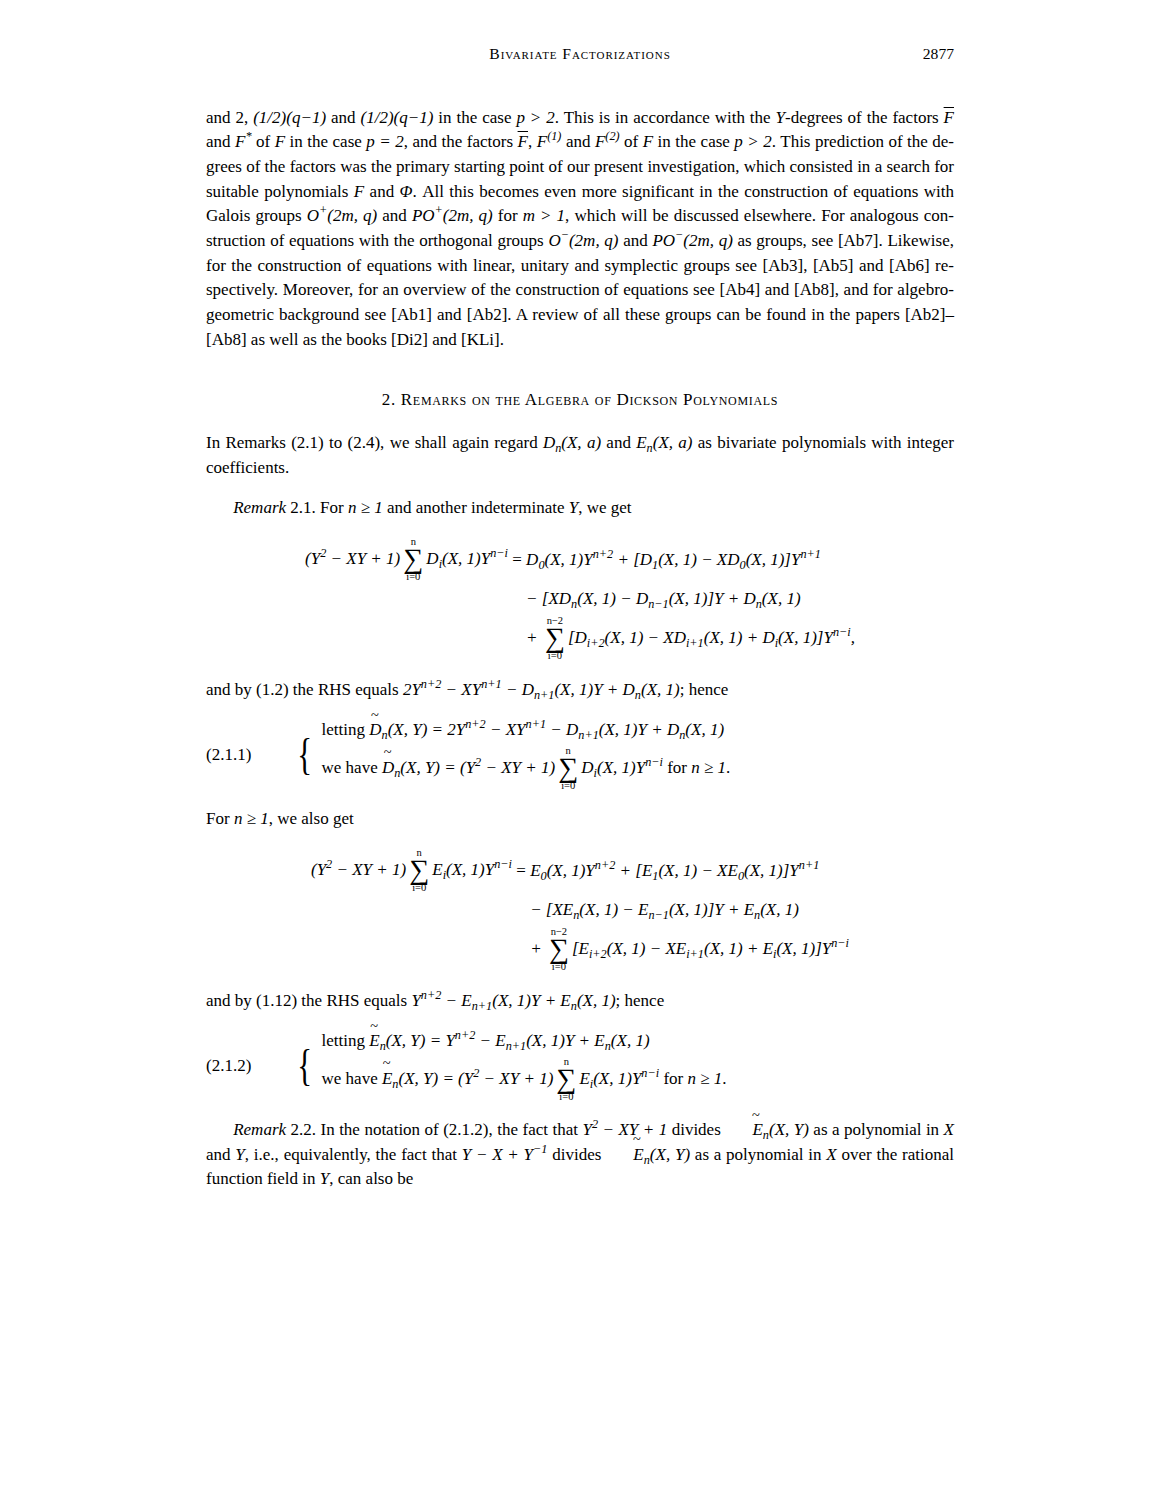Bivariate Factorizations 2877
and 2, (1/2)(q−1) and (1/2)(q−1) in the case p > 2. This is in accordance with the Y-degrees of the factors F and F* of F in the case p = 2, and the factors F, F(1) and F(2) of F in the case p > 2. This prediction of the degrees of the factors was the primary starting point of our present investigation, which consisted in a search for suitable polynomials F and Φ. All this becomes even more significant in the construction of equations with Galois groups O+(2m, q) and PO+(2m, q) for m > 1, which will be discussed elsewhere. For analogous construction of equations with the orthogonal groups O−(2m, q) and PO−(2m, q) as groups, see [Ab7]. Likewise, for the construction of equations with linear, unitary and symplectic groups see [Ab3], [Ab5] and [Ab6] respectively. Moreover, for an overview of the construction of equations see [Ab4] and [Ab8], and for algebro-geometric background see [Ab1] and [Ab2]. A review of all these groups can be found in the papers [Ab2]–[Ab8] as well as the books [Di2] and [KLi].
2. Remarks on the Algebra of Dickson Polynomials
In Remarks (2.1) to (2.4), we shall again regard Dn(X, a) and En(X, a) as bivariate polynomials with integer coefficients.
Remark 2.1. For n ≥ 1 and another indeterminate Y, we get
| (Y 2 − XY + 1) n ∑ i=0 D i (X, 1)Y n−i | = | D 0 (X, 1)Y n+2 + [D 1 (X, 1) − XD 0 (X, 1)]Y n+1 |
| | | − [XD n (X, 1) − D n−1 (X, 1)]Y + D n (X, 1) |
| | | + n−2 ∑ i=0 [D i+2 (X, 1) − XD i+1 (X, 1) + D i (X, 1)]Y n−i , |
and by (1.2) the RHS equals 2Yn+2 − XYn+1 − Dn+1(X, 1)Y + Dn(X, 1); hence
(2.1.1)
{
letting ~D n(X, Y) = 2Yn+2 − XYn+1 − Dn+1(X, 1)Y + Dn(X, 1)
we have ~D n(X, Y) = (Y2 − XY + 1) n∑i=0 Di(X, 1)Yn−i for n ≥ 1.
For n ≥ 1, we also get
| (Y 2 − XY + 1) n ∑ i=0 E i (X, 1)Y n−i | = | E 0 (X, 1)Y n+2 + [E 1 (X, 1) − XE 0 (X, 1)]Y n+1 |
| | | − [XE n (X, 1) − E n−1 (X, 1)]Y + E n (X, 1) |
| | | + n−2 ∑ i=0 [E i+2 (X, 1) − XE i+1 (X, 1) + E i (X, 1)]Y n−i |
and by (1.12) the RHS equals Yn+2 − En+1(X, 1)Y + En(X, 1); hence
(2.1.2)
{
letting ~E n(X, Y) = Yn+2 − En+1(X, 1)Y + En(X, 1)
we have ~E n(X, Y) = (Y2 − XY + 1) n∑i=0 Ei(X, 1)Yn−i for n ≥ 1.
Remark 2.2. In the notation of (2.1.2), the fact that Y2 − XY + 1 divides ~E n(X, Y) as a polynomial in X and Y, i.e., equivalently, the fact that Y − X + Y−1 divides ~E n(X, Y) as a polynomial in X over the rational function field in Y, can also be